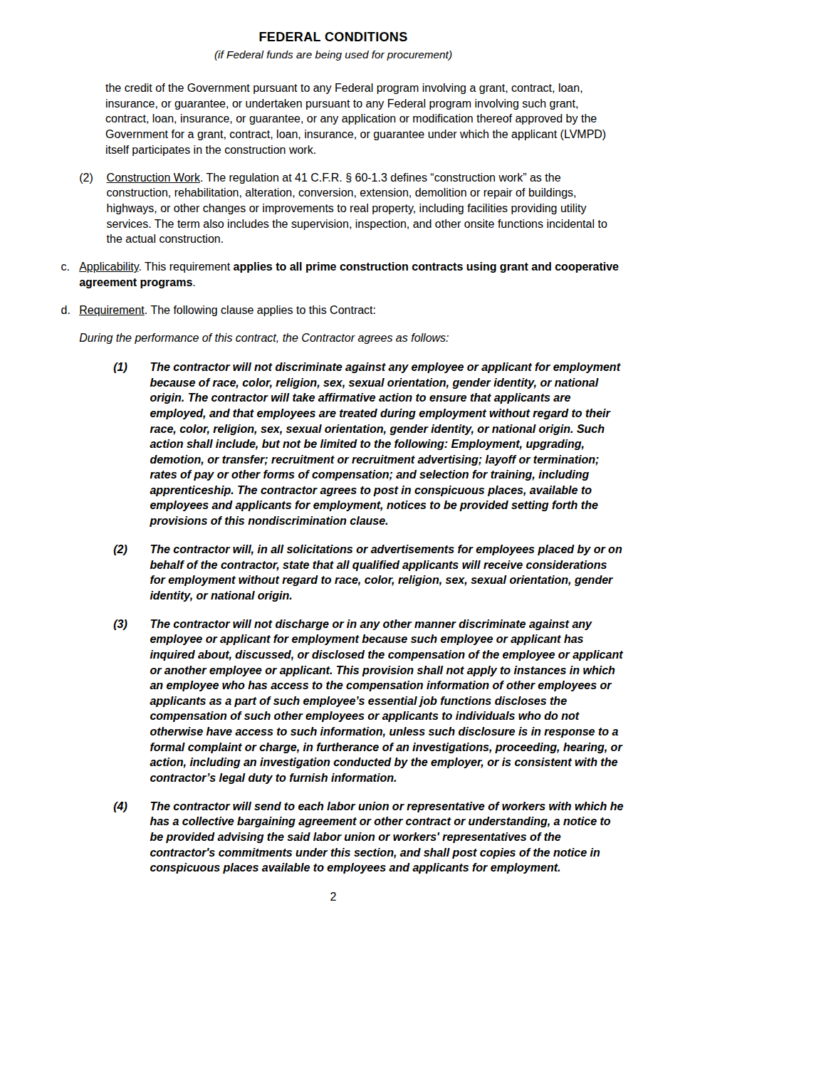FEDERAL CONDITIONS
(if Federal funds are being used for procurement)
the credit of the Government pursuant to any Federal program involving a grant, contract, loan, insurance, or guarantee, or undertaken pursuant to any Federal program involving such grant, contract, loan, insurance, or guarantee, or any application or modification thereof approved by the Government for a grant, contract, loan, insurance, or guarantee under which the applicant (LVMPD) itself participates in the construction work.
(2) Construction Work. The regulation at 41 C.F.R. § 60-1.3 defines “construction work” as the construction, rehabilitation, alteration, conversion, extension, demolition or repair of buildings, highways, or other changes or improvements to real property, including facilities providing utility services. The term also includes the supervision, inspection, and other onsite functions incidental to the actual construction.
c. Applicability. This requirement applies to all prime construction contracts using grant and cooperative agreement programs.
d. Requirement. The following clause applies to this Contract:
During the performance of this contract, the Contractor agrees as follows:
(1) The contractor will not discriminate against any employee or applicant for employment because of race, color, religion, sex, sexual orientation, gender identity, or national origin. The contractor will take affirmative action to ensure that applicants are employed, and that employees are treated during employment without regard to their race, color, religion, sex, sexual orientation, gender identity, or national origin. Such action shall include, but not be limited to the following: Employment, upgrading, demotion, or transfer; recruitment or recruitment advertising; layoff or termination; rates of pay or other forms of compensation; and selection for training, including apprenticeship. The contractor agrees to post in conspicuous places, available to employees and applicants for employment, notices to be provided setting forth the provisions of this nondiscrimination clause.
(2) The contractor will, in all solicitations or advertisements for employees placed by or on behalf of the contractor, state that all qualified applicants will receive considerations for employment without regard to race, color, religion, sex, sexual orientation, gender identity, or national origin.
(3) The contractor will not discharge or in any other manner discriminate against any employee or applicant for employment because such employee or applicant has inquired about, discussed, or disclosed the compensation of the employee or applicant or another employee or applicant. This provision shall not apply to instances in which an employee who has access to the compensation information of other employees or applicants as a part of such employee’s essential job functions discloses the compensation of such other employees or applicants to individuals who do not otherwise have access to such information, unless such disclosure is in response to a formal complaint or charge, in furtherance of an investigations, proceeding, hearing, or action, including an investigation conducted by the employer, or is consistent with the contractor’s legal duty to furnish information.
(4) The contractor will send to each labor union or representative of workers with which he has a collective bargaining agreement or other contract or understanding, a notice to be provided advising the said labor union or workers' representatives of the contractor's commitments under this section, and shall post copies of the notice in conspicuous places available to employees and applicants for employment.
2